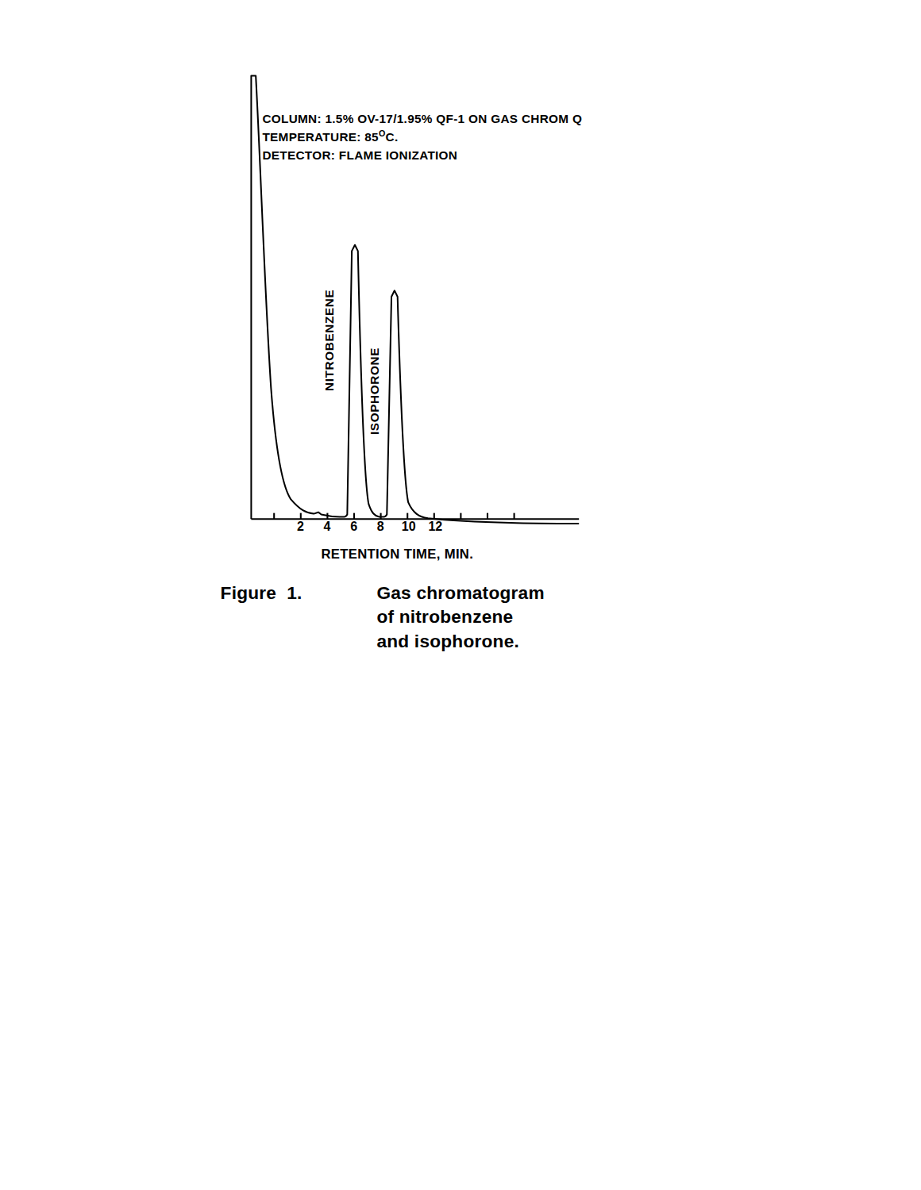COLUMN: 1.5% OV-17/1.95% QF-1 ON GAS CHROM Q
TEMPERATURE: 85OC.
DETECTOR: FLAME IONIZATION
NITROBENZENE ISOPHORONE
2 4 6 8 10 12
RETENTION TIME, MIN.
Figure 1. Gas chromatogram of nitrobenzene and isophorone.